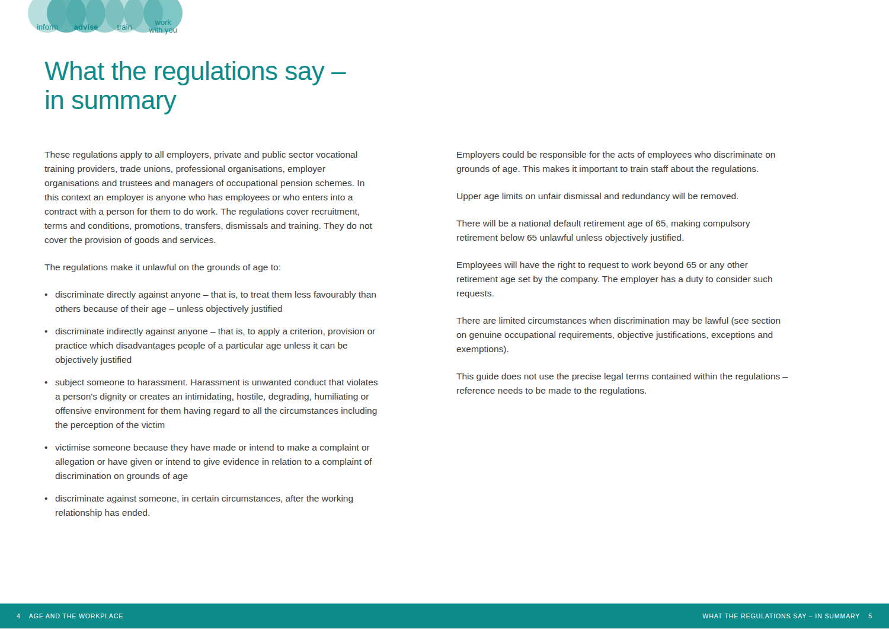inform advise train work with you
What the regulations say –
in summary
These regulations apply to all employers, private and public sector vocational training providers, trade unions, professional organisations, employer organisations and trustees and managers of occupational pension schemes. In this context an employer is anyone who has employees or who enters into a contract with a person for them to do work. The regulations cover recruitment, terms and conditions, promotions, transfers, dismissals and training. They do not cover the provision of goods and services.
The regulations make it unlawful on the grounds of age to:
discriminate directly against anyone – that is, to treat them less favourably than others because of their age – unless objectively justified
discriminate indirectly against anyone – that is, to apply a criterion, provision or practice which disadvantages people of a particular age unless it can be objectively justified
subject someone to harassment. Harassment is unwanted conduct that violates a person's dignity or creates an intimidating, hostile, degrading, humiliating or offensive environment for them having regard to all the circumstances including the perception of the victim
victimise someone because they have made or intend to make a complaint or allegation or have given or intend to give evidence in relation to a complaint of discrimination on grounds of age
discriminate against someone, in certain circumstances, after the working relationship has ended.
Employers could be responsible for the acts of employees who discriminate on grounds of age. This makes it important to train staff about the regulations.
Upper age limits on unfair dismissal and redundancy will be removed.
There will be a national default retirement age of 65, making compulsory retirement below 65 unlawful unless objectively justified.
Employees will have the right to request to work beyond 65 or any other retirement age set by the company. The employer has a duty to consider such requests.
There are limited circumstances when discrimination may be lawful (see section on genuine occupational requirements, objective justifications, exceptions and exemptions).
This guide does not use the precise legal terms contained within the regulations – reference needs to be made to the regulations.
4 Age and the workplace
What the regulations say – in summary 5